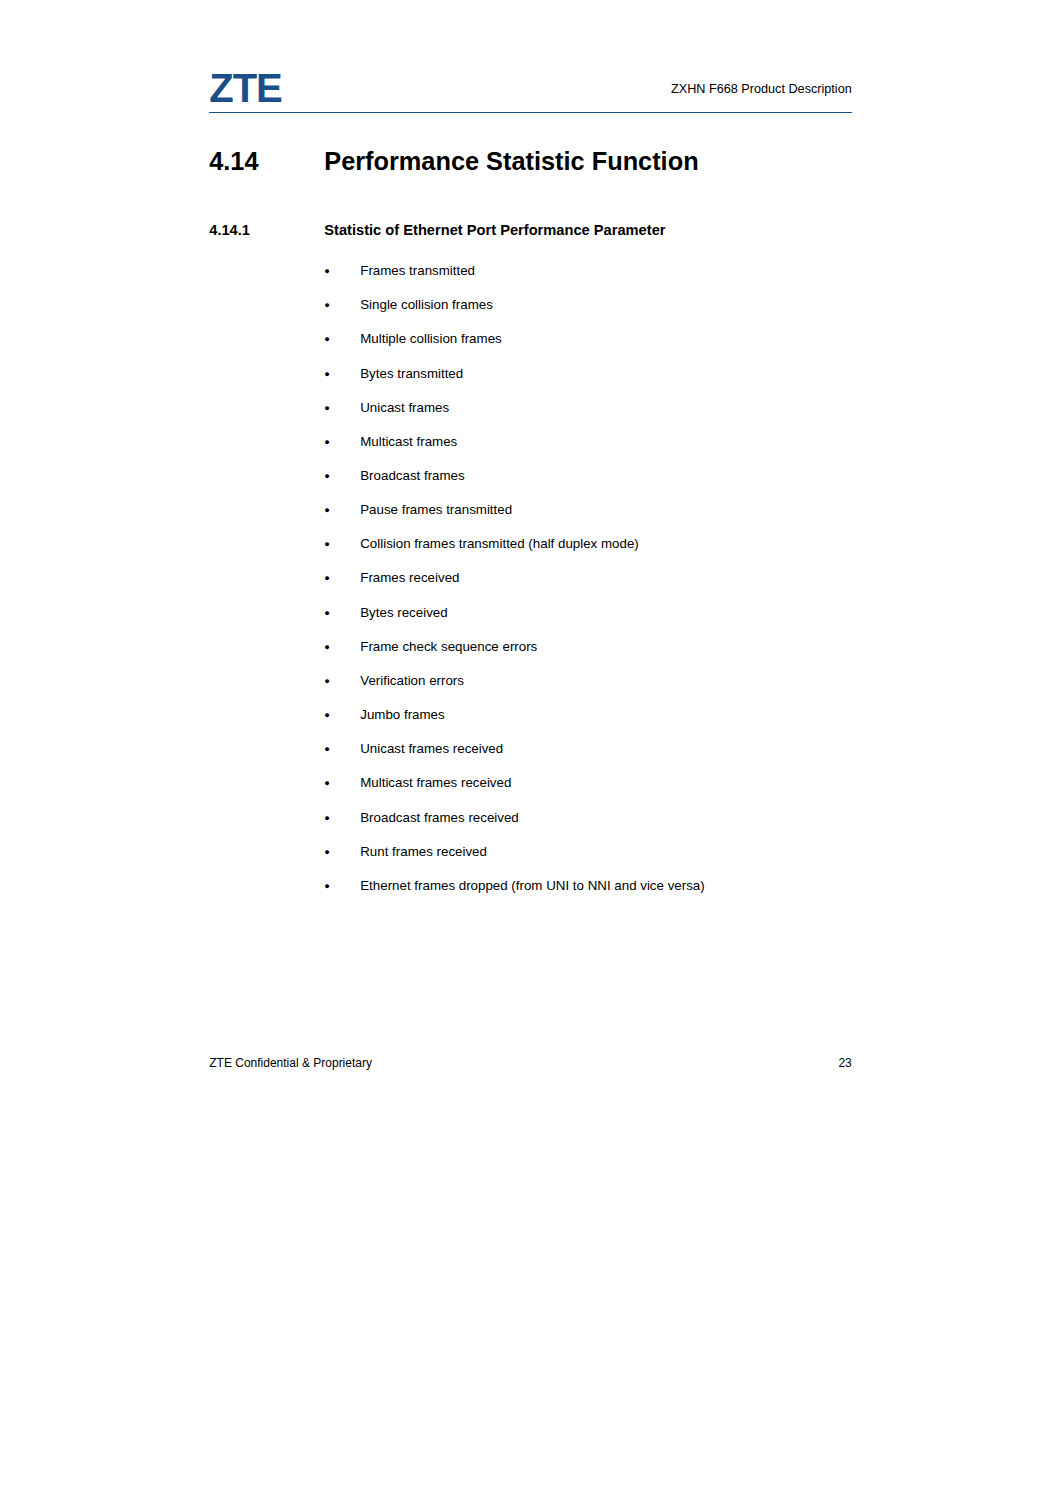ZTE
ZXHN F668 Product Description
4.14 Performance Statistic Function
4.14.1 Statistic of Ethernet Port Performance Parameter
Frames transmitted
Single collision frames
Multiple collision frames
Bytes transmitted
Unicast frames
Multicast frames
Broadcast frames
Pause frames transmitted
Collision frames transmitted (half duplex mode)
Frames received
Bytes received
Frame check sequence errors
Verification errors
Jumbo frames
Unicast frames received
Multicast frames received
Broadcast frames received
Runt frames received
Ethernet frames dropped (from UNI to NNI and vice versa)
ZTE Confidential & Proprietary
23